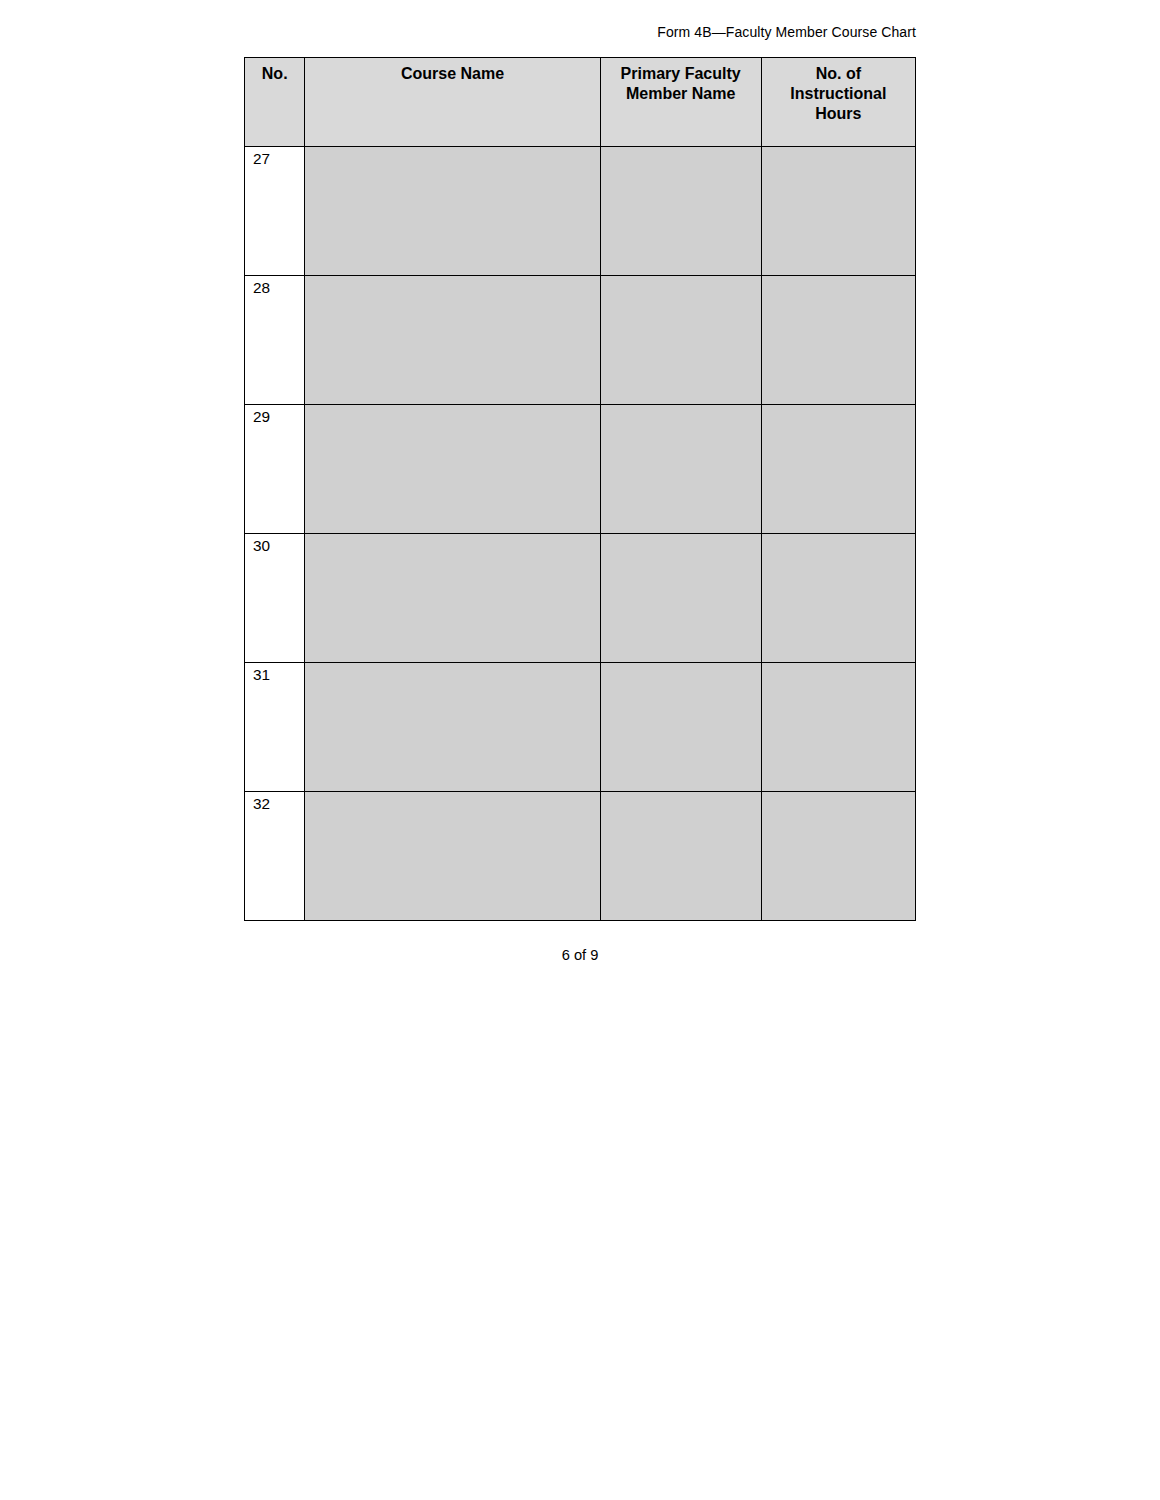Form 4B—Faculty Member Course Chart
| No. | Course Name | Primary Faculty Member Name | No. of Instructional Hours |
| --- | --- | --- | --- |
| 27 | | | |
| 28 | | | |
| 29 | | | |
| 30 | | | |
| 31 | | | |
| 32 | | | |
6 of 9